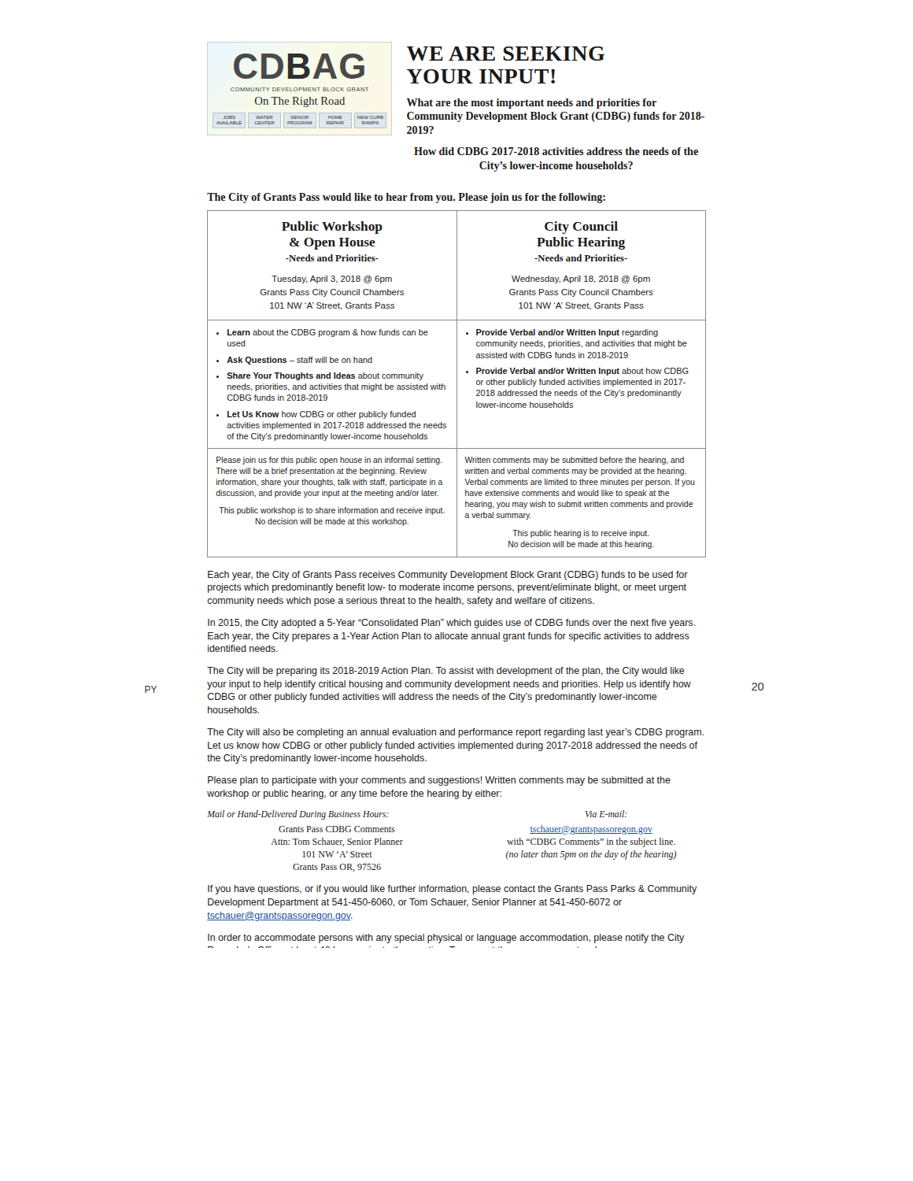PY
20
CDBAG
Community Development Block Grant
On The Right Road
JOBS
AVAILABLE
WATER
CENTER
SENIOR
PROGRAM
HOME
REPAIR
NEW CURB
RAMPS
WE ARE SEEKING
YOUR INPUT!
What are the most important needs and priorities for Community Development Block Grant (CDBG) funds for 2018-2019?
How did CDBG 2017-2018 activities address the needs of the City’s lower-income households?
The City of Grants Pass would like to hear from you. Please join us for the following:
| Public Workshop & Open House -Needs and Priorities- Tuesday, April 3, 2018 @ 6pm Grants Pass City Council Chambers 101 NW ‘A’ Street, Grants Pass | City Council Public Hearing -Needs and Priorities- Wednesday, April 18, 2018 @ 6pm Grants Pass City Council Chambers 101 NW ‘A’ Street, Grants Pass |
| Learn about the CDBG program & how funds can be used Ask Questions – staff will be on hand Share Your Thoughts and Ideas about community needs, priorities, and activities that might be assisted with CDBG funds in 2018-2019 Let Us Know how CDBG or other publicly funded activities implemented in 2017-2018 addressed the needs of the City’s predominantly lower-income households | Provide Verbal and/or Written Input regarding community needs, priorities, and activities that might be assisted with CDBG funds in 2018-2019 Provide Verbal and/or Written Input about how CDBG or other publicly funded activities implemented in 2017-2018 addressed the needs of the City’s predominantly lower-income households |
| Please join us for this public open house in an informal setting. There will be a brief presentation at the beginning. Review information, share your thoughts, talk with staff, participate in a discussion, and provide your input at the meeting and/or later. This public workshop is to share information and receive input. No decision will be made at this workshop. | Written comments may be submitted before the hearing, and written and verbal comments may be provided at the hearing. Verbal comments are limited to three minutes per person. If you have extensive comments and would like to speak at the hearing, you may wish to submit written comments and provide a verbal summary. This public hearing is to receive input. No decision will be made at this hearing. |
Each year, the City of Grants Pass receives Community Development Block Grant (CDBG) funds to be used for projects which predominantly benefit low- to moderate income persons, prevent/eliminate blight, or meet urgent community needs which pose a serious threat to the health, safety and welfare of citizens.
In 2015, the City adopted a 5-Year “Consolidated Plan” which guides use of CDBG funds over the next five years. Each year, the City prepares a 1-Year Action Plan to allocate annual grant funds for specific activities to address identified needs.
The City will be preparing its 2018-2019 Action Plan. To assist with development of the plan, the City would like your input to help identify critical housing and community development needs and priorities. Help us identify how CDBG or other publicly funded activities will address the needs of the City’s predominantly lower-income households.
The City will also be completing an annual evaluation and performance report regarding last year’s CDBG program. Let us know how CDBG or other publicly funded activities implemented during 2017-2018 addressed the needs of the City’s predominantly lower-income households.
Please plan to participate with your comments and suggestions! Written comments may be submitted at the workshop or public hearing, or any time before the hearing by either:
Mail or Hand-Delivered During Business Hours:
Via E-mail:
Grants Pass CDBG Comments
Attn: Tom Schauer, Senior Planner
101 NW ‘A’ Street
Grants Pass OR, 97526
tschauer@grantspassoregon.gov
with “CDBG Comments” in the subject line.
(no later than 5pm on the day of the hearing)
If you have questions, or if you would like further information, please contact the Grants Pass Parks & Community Development Department at 541-450-6060, or Tom Schauer, Senior Planner at 541-450-6072 or tschauer@grantspassoregon.gov.
In order to accommodate persons with any special physical or language accommodation, please notify the City Recorder’s Office at least 48 hours prior to the meeting. To request these arrangements, please